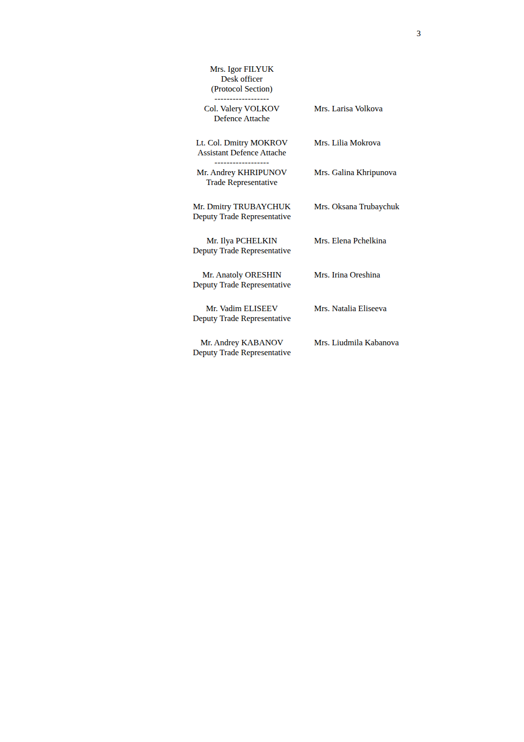3
| Mrs. Igor FILYUK Desk officer (Protocol Section) | |
| ------------------ | |
| Col. Valery VOLKOV Defence Attache | Mrs. Larisa Volkova |
| Lt. Col. Dmitry MOKROV Assistant Defence Attache | Mrs. Lilia Mokrova |
| ------------------ | |
| Mr. Andrey KHRIPUNOV Trade Representative | Mrs. Galina Khripunova |
| Mr. Dmitry TRUBAYCHUK Deputy Trade Representative | Mrs. Oksana Trubaychuk |
| Mr. Ilya PCHELKIN Deputy Trade Representative | Mrs. Elena Pchelkina |
| Mr. Anatoly ORESHIN Deputy Trade Representative | Mrs. Irina Oreshina |
| Mr. Vadim ELISEEV Deputy Trade Representative | Mrs. Natalia Eliseeva |
| Mr. Andrey KABANOV Deputy Trade Representative | Mrs. Liudmila Kabanova |